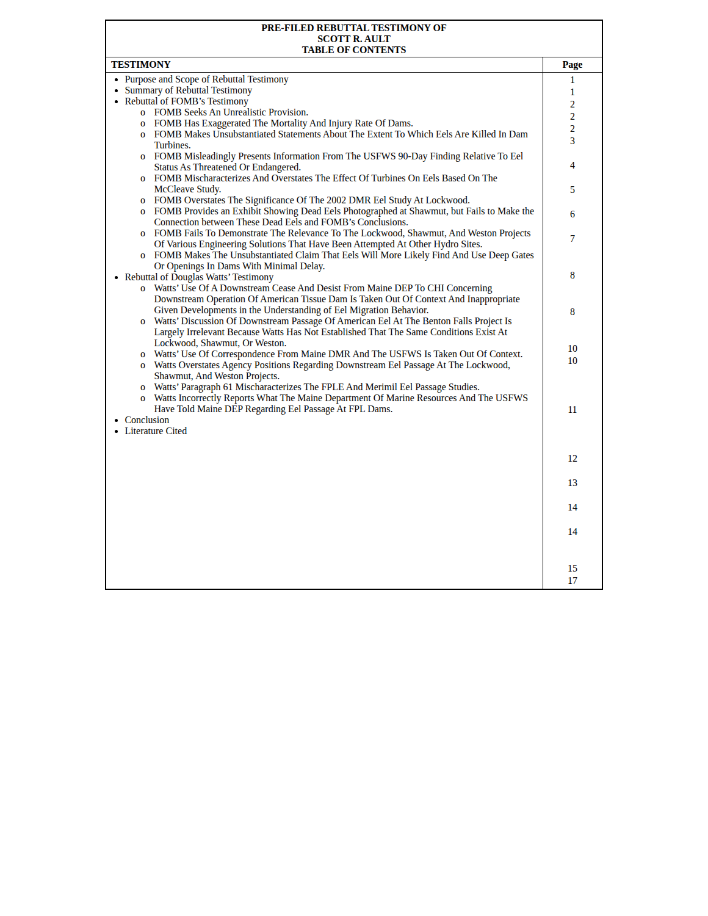| PRE-FILED REBUTTAL TESTIMONY OF SCOTT R. AULT TABLE OF CONTENTS |
| TESTIMONY | Page |
| Purpose and Scope of Rebuttal Testimony Summary of Rebuttal Testimony Rebuttal of FOMB’s Testimony FOMB Seeks An Unrealistic Provision. FOMB Has Exaggerated The Mortality And Injury Rate Of Dams. FOMB Makes Unsubstantiated Statements About The Extent To Which Eels Are Killed In Dam Turbines. FOMB Misleadingly Presents Information From The USFWS 90-Day Finding Relative To Eel Status As Threatened Or Endangered. FOMB Mischaracterizes And Overstates The Effect Of Turbines On Eels Based On The McCleave Study. FOMB Overstates The Significance Of The 2002 DMR Eel Study At Lockwood. FOMB Provides an Exhibit Showing Dead Eels Photographed at Shawmut, but Fails to Make the Connection between These Dead Eels and FOMB’s Conclusions. FOMB Fails To Demonstrate The Relevance To The Lockwood, Shawmut, And Weston Projects Of Various Engineering Solutions That Have Been Attempted At Other Hydro Sites. FOMB Makes The Unsubstantiated Claim That Eels Will More Likely Find And Use Deep Gates Or Openings In Dams With Minimal Delay. Rebuttal of Douglas Watts’ Testimony Watts’ Use Of A Downstream Cease And Desist From Maine DEP To CHI Concerning Downstream Operation Of American Tissue Dam Is Taken Out Of Context And Inappropriate Given Developments in the Understanding of Eel Migration Behavior. Watts’ Discussion Of Downstream Passage Of American Eel At The Benton Falls Project Is Largely Irrelevant Because Watts Has Not Established That The Same Conditions Exist At Lockwood, Shawmut, Or Weston. Watts’ Use Of Correspondence From Maine DMR And The USFWS Is Taken Out Of Context. Watts Overstates Agency Positions Regarding Downstream Eel Passage At The Lockwood, Shawmut, And Weston Projects. Watts’ Paragraph 61 Mischaracterizes The FPLE And Merimil Eel Passage Studies. Watts Incorrectly Reports What The Maine Department Of Marine Resources And The USFWS Have Told Maine DEP Regarding Eel Passage At FPL Dams. Conclusion Literature Cited | 1 1 2 2 2 3 4 5 6 7 8 8 10 10 11 12 13 14 14 15 17 |